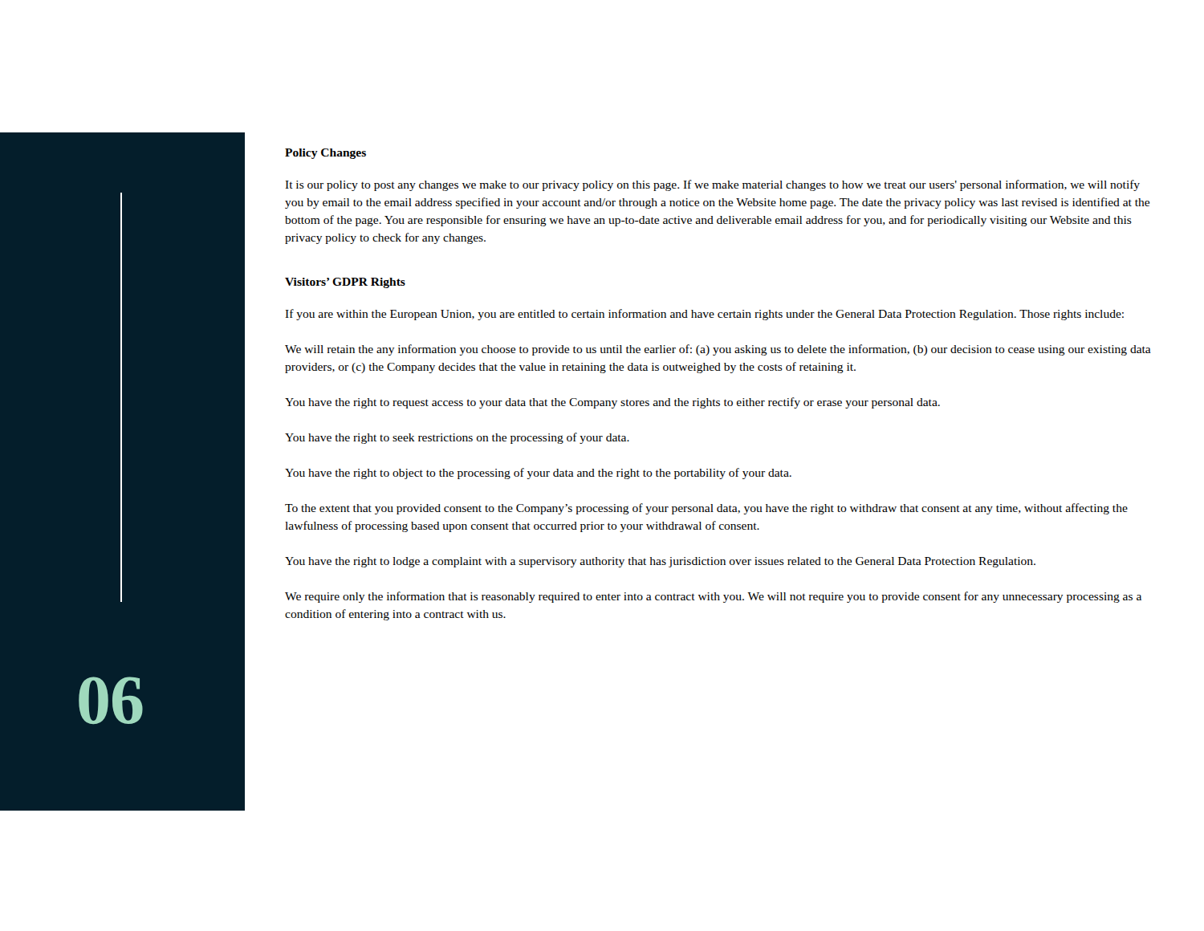06
Policy Changes
It is our policy to post any changes we make to our privacy policy on this page. If we make material changes to how we treat our users' personal information, we will notify you by email to the email address specified in your account and/or through a notice on the Website home page. The date the privacy policy was last revised is identified at the bottom of the page. You are responsible for ensuring we have an up-to-date active and deliverable email address for you, and for periodically visiting our Website and this privacy policy to check for any changes.
Visitors’ GDPR Rights
If you are within the European Union, you are entitled to certain information and have certain rights under the General Data Protection Regulation. Those rights include:
We will retain the any information you choose to provide to us until the earlier of: (a) you asking us to delete the information, (b) our decision to cease using our existing data providers, or (c) the Company decides that the value in retaining the data is outweighed by the costs of retaining it.
You have the right to request access to your data that the Company stores and the rights to either rectify or erase your personal data.
You have the right to seek restrictions on the processing of your data.
You have the right to object to the processing of your data and the right to the portability of your data.
To the extent that you provided consent to the Company’s processing of your personal data, you have the right to withdraw that consent at any time, without affecting the lawfulness of processing based upon consent that occurred prior to your withdrawal of consent.
You have the right to lodge a complaint with a supervisory authority that has jurisdiction over issues related to the General Data Protection Regulation.
We require only the information that is reasonably required to enter into a contract with you. We will not require you to provide consent for any unnecessary processing as a condition of entering into a contract with us.